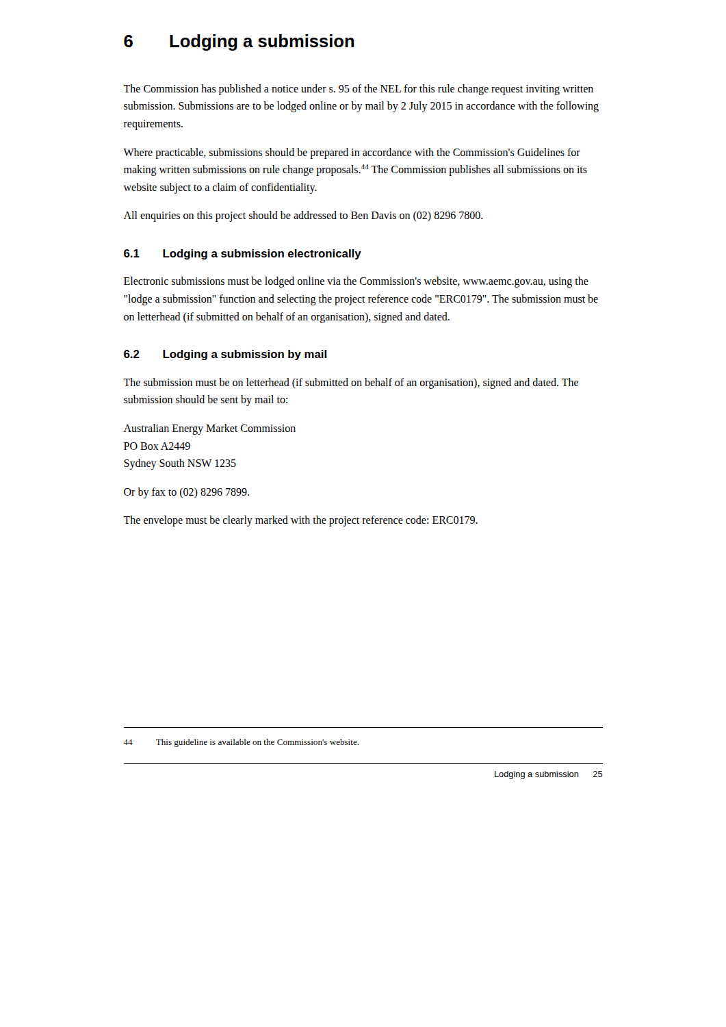6 Lodging a submission
The Commission has published a notice under s. 95 of the NEL for this rule change request inviting written submission. Submissions are to be lodged online or by mail by 2 July 2015 in accordance with the following requirements.
Where practicable, submissions should be prepared in accordance with the Commission's Guidelines for making written submissions on rule change proposals.44 The Commission publishes all submissions on its website subject to a claim of confidentiality.
All enquiries on this project should be addressed to Ben Davis on (02) 8296 7800.
6.1 Lodging a submission electronically
Electronic submissions must be lodged online via the Commission's website, www.aemc.gov.au, using the "lodge a submission" function and selecting the project reference code "ERC0179". The submission must be on letterhead (if submitted on behalf of an organisation), signed and dated.
6.2 Lodging a submission by mail
The submission must be on letterhead (if submitted on behalf of an organisation), signed and dated. The submission should be sent by mail to:
Australian Energy Market Commission
PO Box A2449
Sydney South NSW 1235
Or by fax to (02) 8296 7899.
The envelope must be clearly marked with the project reference code: ERC0179.
44 This guideline is available on the Commission's website.
Lodging a submission25